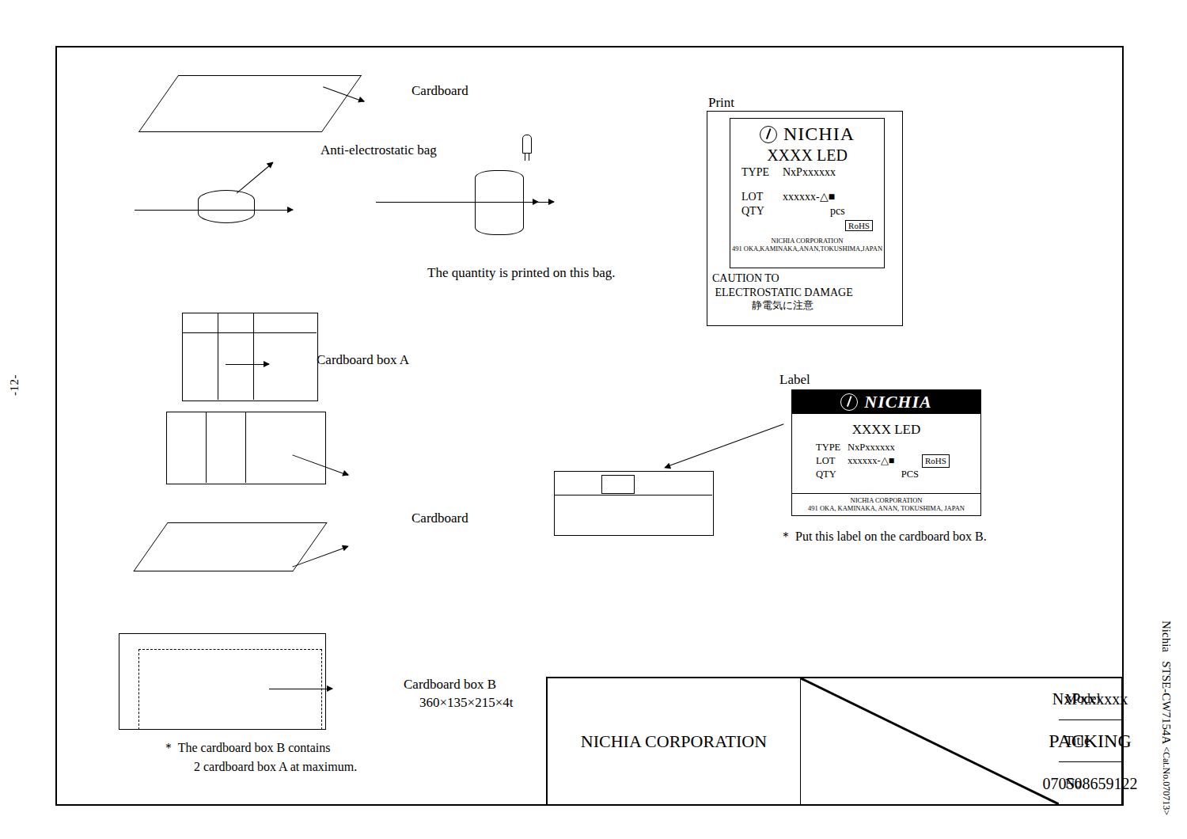-12-
Cardboard
Anti-electrostatic bag
The quantity is printed on this bag.
Cardboard box A
Cardboard
Cardboard box B
360×135×215×4t
＊ The cardboard box B contains
2 cardboard box A at maximum.
Print
NICHIA
XXXX LED
TYPENxPxxxxxx
LOTxxxxxx-△■
QTY pcs
RoHS
NICHIA CORPORATION
491 OKA,KAMINAKA,ANAN,TOKUSHIMA,JAPAN
CAUTION TO
ELECTROSTATIC DAMAGE 静電気に注意
Label
NICHIA
XXXX LED
TYPE NxPxxxxxx
LOT xxxxxx-△■RoHS
QTY PCS
NICHIA CORPORATION
491 OKA, KAMINAKA, ANAN, TOKUSHIMA, JAPAN
＊ Put this label on the cardboard box B.
NICHIA CORPORATION
Model NxPxxxxxx
Title PACKING
No. 070508659122
Nichia STSE-CW7154A <Cat.No.070713>